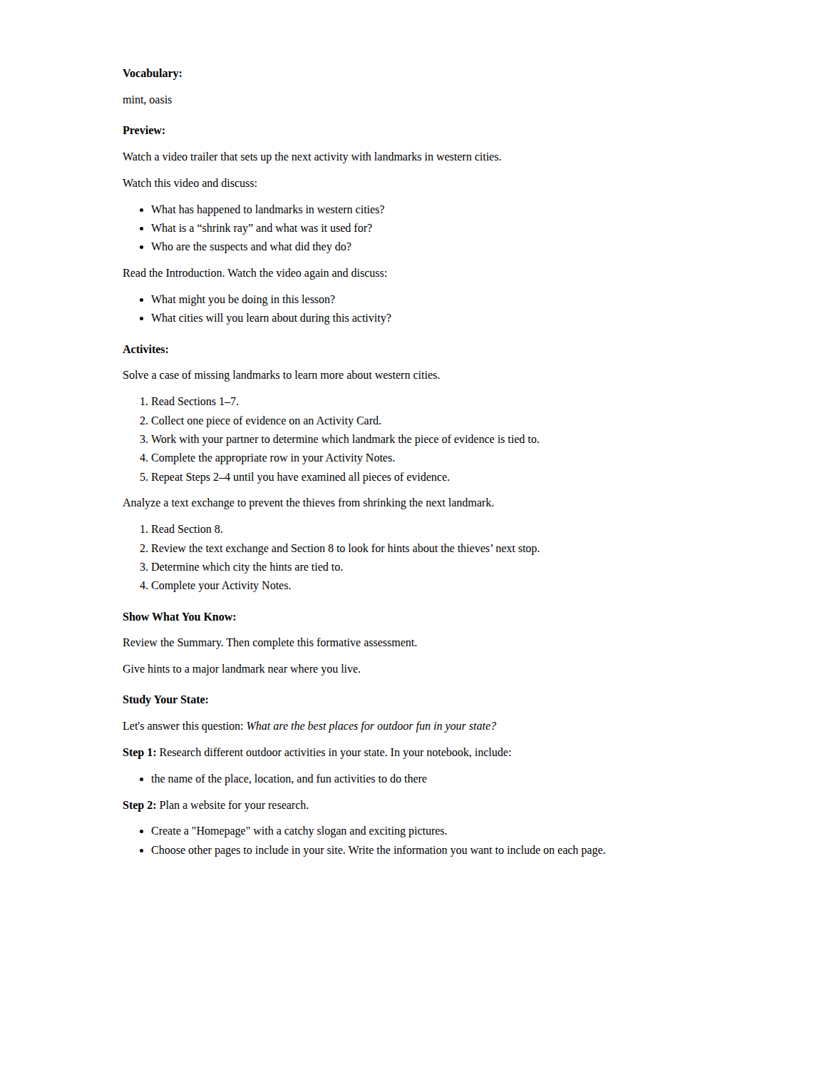Vocabulary:
mint, oasis
Preview:
Watch a video trailer that sets up the next activity with landmarks in western cities.
Watch this video and discuss:
What has happened to landmarks in western cities?
What is a “shrink ray” and what was it used for?
Who are the suspects and what did they do?
Read the Introduction. Watch the video again and discuss:
What might you be doing in this lesson?
What cities will you learn about during this activity?
Activites:
Solve a case of missing landmarks to learn more about western cities.
Read Sections 1–7.
Collect one piece of evidence on an Activity Card.
Work with your partner to determine which landmark the piece of evidence is tied to.
Complete the appropriate row in your Activity Notes.
Repeat Steps 2–4 until you have examined all pieces of evidence.
Analyze a text exchange to prevent the thieves from shrinking the next landmark.
Read Section 8.
Review the text exchange and Section 8 to look for hints about the thieves’ next stop.
Determine which city the hints are tied to.
Complete your Activity Notes.
Show What You Know:
Review the Summary. Then complete this formative assessment.
Give hints to a major landmark near where you live.
Study Your State:
Let's answer this question: What are the best places for outdoor fun in your state?
Step 1: Research different outdoor activities in your state. In your notebook, include:
the name of the place, location, and fun activities to do there
Step 2: Plan a website for your research.
Create a "Homepage" with a catchy slogan and exciting pictures.
Choose other pages to include in your site. Write the information you want to include on each page.